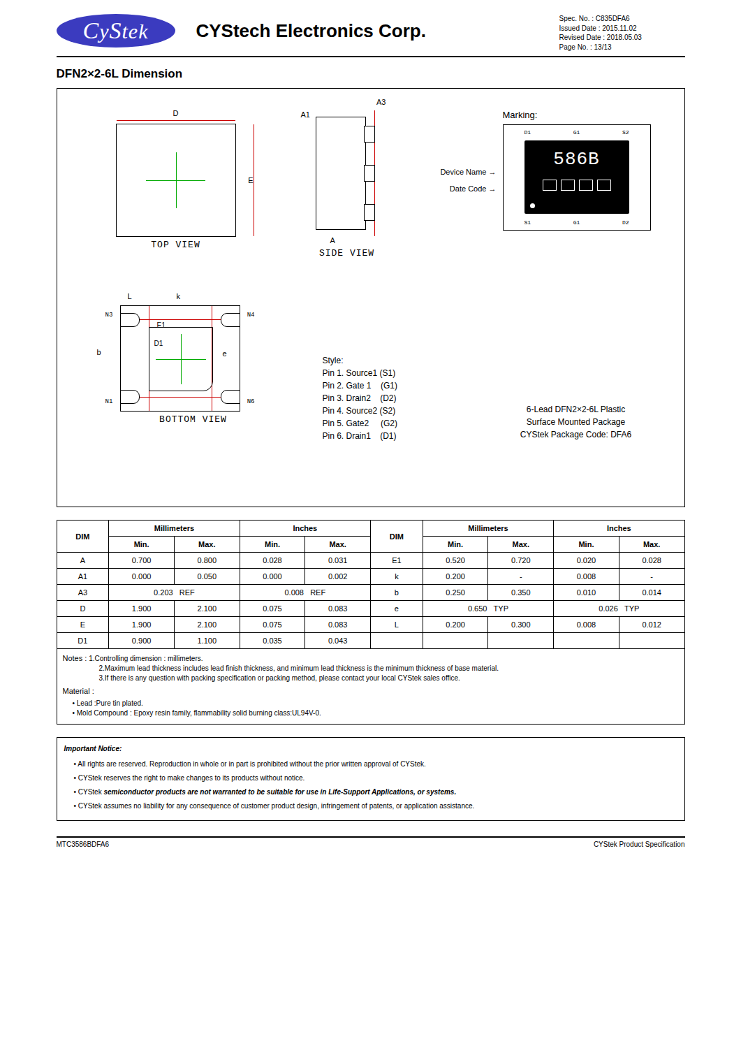CyStek
CYStech Electronics Corp.
Spec. No. : C835DFA6
Issued Date : 2015.11.02
Revised Date : 2018.05.03
Page No. : 13/13
DFN2×2-6L Dimension
D
E
TOP VIEW
A3
A1
A
SIDE VIEW
Marking:
D1 G1 S2
586B
S1 G1 D2
Device Name
Date Code
L
k
b
e
N3
N1
N4
N6
E1
D1
BOTTOM VIEW
Style:
Pin 1. Source1 (S1)
Pin 2. Gate 1 (G1)
Pin 3. Drain2 (D2)
Pin 4. Source2 (S2)
Pin 5. Gate2 (G2)
Pin 6. Drain1 (D1)
6-Lead DFN2×2-6L Plastic
Surface Mounted Package
CYStek Package Code: DFA6
| DIM | Millimeters | Inches | DIM | Millimeters | Inches |
| --- | --- | --- | --- | --- | --- |
| Min. | Max. | Min. | Max. | Min. | Max. | Min. | Max. |
| A | 0.700 | 0.800 | 0.028 | 0.031 | E1 | 0.520 | 0.720 | 0.020 | 0.028 |
| A1 | 0.000 | 0.050 | 0.000 | 0.002 | k | 0.200 | - | 0.008 | - |
| A3 | 0.203 REF | 0.008 REF | b | 0.250 | 0.350 | 0.010 | 0.014 |
| D | 1.900 | 2.100 | 0.075 | 0.083 | e | 0.650 TYP | 0.026 TYP |
| E | 1.900 | 2.100 | 0.075 | 0.083 | L | 0.200 | 0.300 | 0.008 | 0.012 |
| D1 | 0.900 | 1.100 | 0.035 | 0.043 | | | | | |
Notes : 1.Controlling dimension : millimeters.
2.Maximum lead thickness includes lead finish thickness, and minimum lead thickness is the minimum thickness of base material.
3.If there is any question with packing specification or packing method, please contact your local CYStek sales office.
Material :
Lead :Pure tin plated.
Mold Compound : Epoxy resin family, flammability solid burning class:UL94V-0.
Important Notice:
All rights are reserved. Reproduction in whole or in part is prohibited without the prior written approval of CYStek.
CYStek reserves the right to make changes to its products without notice.
CYStek semiconductor products are not warranted to be suitable for use in Life-Support Applications, or systems.
CYStek assumes no liability for any consequence of customer product design, infringement of patents, or application assistance.
MTC3586BDFA6
CYStek Product Specification